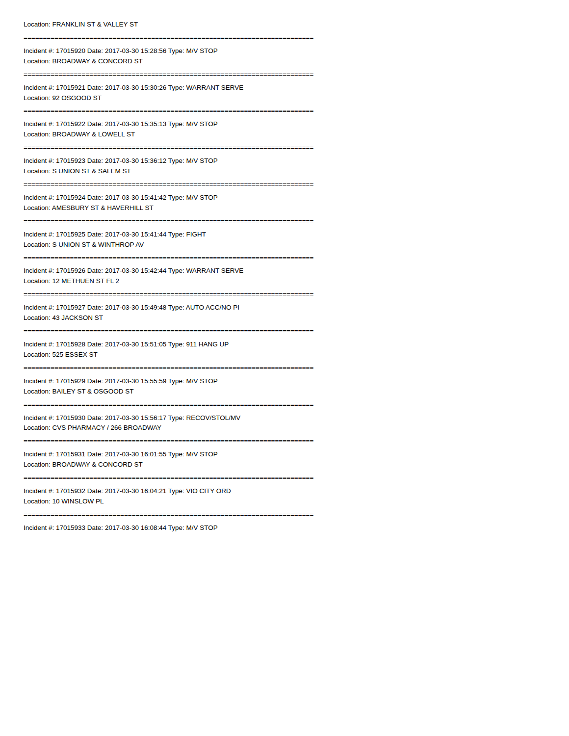Location: FRANKLIN ST & VALLEY ST
===========================================================================
Incident #: 17015920 Date: 2017-03-30 15:28:56 Type: M/V STOP
Location: BROADWAY & CONCORD ST
===========================================================================
Incident #: 17015921 Date: 2017-03-30 15:30:26 Type: WARRANT SERVE
Location: 92 OSGOOD ST
===========================================================================
Incident #: 17015922 Date: 2017-03-30 15:35:13 Type: M/V STOP
Location: BROADWAY & LOWELL ST
===========================================================================
Incident #: 17015923 Date: 2017-03-30 15:36:12 Type: M/V STOP
Location: S UNION ST & SALEM ST
===========================================================================
Incident #: 17015924 Date: 2017-03-30 15:41:42 Type: M/V STOP
Location: AMESBURY ST & HAVERHILL ST
===========================================================================
Incident #: 17015925 Date: 2017-03-30 15:41:44 Type: FIGHT
Location: S UNION ST & WINTHROP AV
===========================================================================
Incident #: 17015926 Date: 2017-03-30 15:42:44 Type: WARRANT SERVE
Location: 12 METHUEN ST FL 2
===========================================================================
Incident #: 17015927 Date: 2017-03-30 15:49:48 Type: AUTO ACC/NO PI
Location: 43 JACKSON ST
===========================================================================
Incident #: 17015928 Date: 2017-03-30 15:51:05 Type: 911 HANG UP
Location: 525 ESSEX ST
===========================================================================
Incident #: 17015929 Date: 2017-03-30 15:55:59 Type: M/V STOP
Location: BAILEY ST & OSGOOD ST
===========================================================================
Incident #: 17015930 Date: 2017-03-30 15:56:17 Type: RECOV/STOL/MV
Location: CVS PHARMACY / 266 BROADWAY
===========================================================================
Incident #: 17015931 Date: 2017-03-30 16:01:55 Type: M/V STOP
Location: BROADWAY & CONCORD ST
===========================================================================
Incident #: 17015932 Date: 2017-03-30 16:04:21 Type: VIO CITY ORD
Location: 10 WINSLOW PL
===========================================================================
Incident #: 17015933 Date: 2017-03-30 16:08:44 Type: M/V STOP